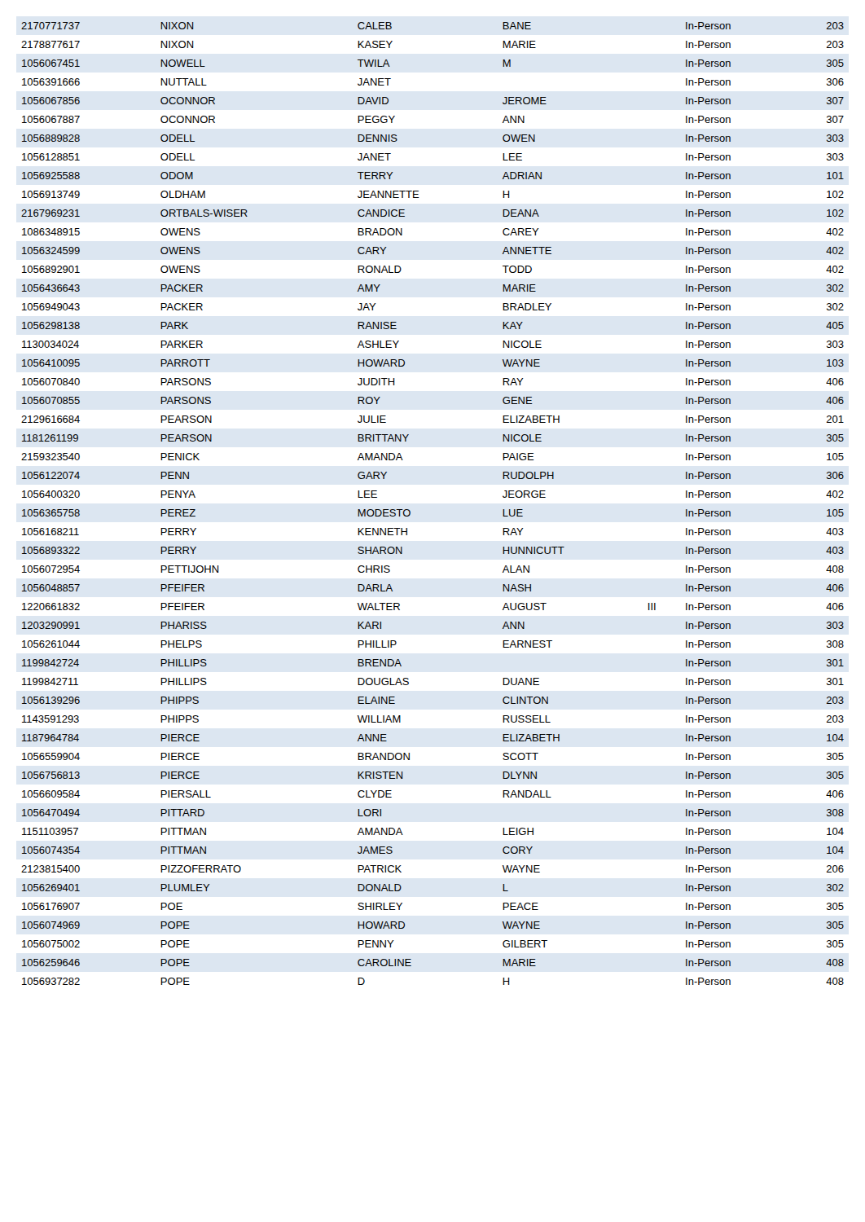| 2170771737 | NIXON | CALEB | BANE | | In-Person | 203 |
| 2178877617 | NIXON | KASEY | MARIE | | In-Person | 203 |
| 1056067451 | NOWELL | TWILA | M | | In-Person | 305 |
| 1056391666 | NUTTALL | JANET | | | In-Person | 306 |
| 1056067856 | OCONNOR | DAVID | JEROME | | In-Person | 307 |
| 1056067887 | OCONNOR | PEGGY | ANN | | In-Person | 307 |
| 1056889828 | ODELL | DENNIS | OWEN | | In-Person | 303 |
| 1056128851 | ODELL | JANET | LEE | | In-Person | 303 |
| 1056925588 | ODOM | TERRY | ADRIAN | | In-Person | 101 |
| 1056913749 | OLDHAM | JEANNETTE | H | | In-Person | 102 |
| 2167969231 | ORTBALS-WISER | CANDICE | DEANA | | In-Person | 102 |
| 1086348915 | OWENS | BRADON | CAREY | | In-Person | 402 |
| 1056324599 | OWENS | CARY | ANNETTE | | In-Person | 402 |
| 1056892901 | OWENS | RONALD | TODD | | In-Person | 402 |
| 1056436643 | PACKER | AMY | MARIE | | In-Person | 302 |
| 1056949043 | PACKER | JAY | BRADLEY | | In-Person | 302 |
| 1056298138 | PARK | RANISE | KAY | | In-Person | 405 |
| 1130034024 | PARKER | ASHLEY | NICOLE | | In-Person | 303 |
| 1056410095 | PARROTT | HOWARD | WAYNE | | In-Person | 103 |
| 1056070840 | PARSONS | JUDITH | RAY | | In-Person | 406 |
| 1056070855 | PARSONS | ROY | GENE | | In-Person | 406 |
| 2129616684 | PEARSON | JULIE | ELIZABETH | | In-Person | 201 |
| 1181261199 | PEARSON | BRITTANY | NICOLE | | In-Person | 305 |
| 2159323540 | PENICK | AMANDA | PAIGE | | In-Person | 105 |
| 1056122074 | PENN | GARY | RUDOLPH | | In-Person | 306 |
| 1056400320 | PENYA | LEE | JEORGE | | In-Person | 402 |
| 1056365758 | PEREZ | MODESTO | LUE | | In-Person | 105 |
| 1056168211 | PERRY | KENNETH | RAY | | In-Person | 403 |
| 1056893322 | PERRY | SHARON | HUNNICUTT | | In-Person | 403 |
| 1056072954 | PETTIJOHN | CHRIS | ALAN | | In-Person | 408 |
| 1056048857 | PFEIFER | DARLA | NASH | | In-Person | 406 |
| 1220661832 | PFEIFER | WALTER | AUGUST | III | In-Person | 406 |
| 1203290991 | PHARISS | KARI | ANN | | In-Person | 303 |
| 1056261044 | PHELPS | PHILLIP | EARNEST | | In-Person | 308 |
| 1199842724 | PHILLIPS | BRENDA | | | In-Person | 301 |
| 1199842711 | PHILLIPS | DOUGLAS | DUANE | | In-Person | 301 |
| 1056139296 | PHIPPS | ELAINE | CLINTON | | In-Person | 203 |
| 1143591293 | PHIPPS | WILLIAM | RUSSELL | | In-Person | 203 |
| 1187964784 | PIERCE | ANNE | ELIZABETH | | In-Person | 104 |
| 1056559904 | PIERCE | BRANDON | SCOTT | | In-Person | 305 |
| 1056756813 | PIERCE | KRISTEN | DLYNN | | In-Person | 305 |
| 1056609584 | PIERSALL | CLYDE | RANDALL | | In-Person | 406 |
| 1056470494 | PITTARD | LORI | | | In-Person | 308 |
| 1151103957 | PITTMAN | AMANDA | LEIGH | | In-Person | 104 |
| 1056074354 | PITTMAN | JAMES | CORY | | In-Person | 104 |
| 2123815400 | PIZZOFERRATO | PATRICK | WAYNE | | In-Person | 206 |
| 1056269401 | PLUMLEY | DONALD | L | | In-Person | 302 |
| 1056176907 | POE | SHIRLEY | PEACE | | In-Person | 305 |
| 1056074969 | POPE | HOWARD | WAYNE | | In-Person | 305 |
| 1056075002 | POPE | PENNY | GILBERT | | In-Person | 305 |
| 1056259646 | POPE | CAROLINE | MARIE | | In-Person | 408 |
| 1056937282 | POPE | D | H | | In-Person | 408 |